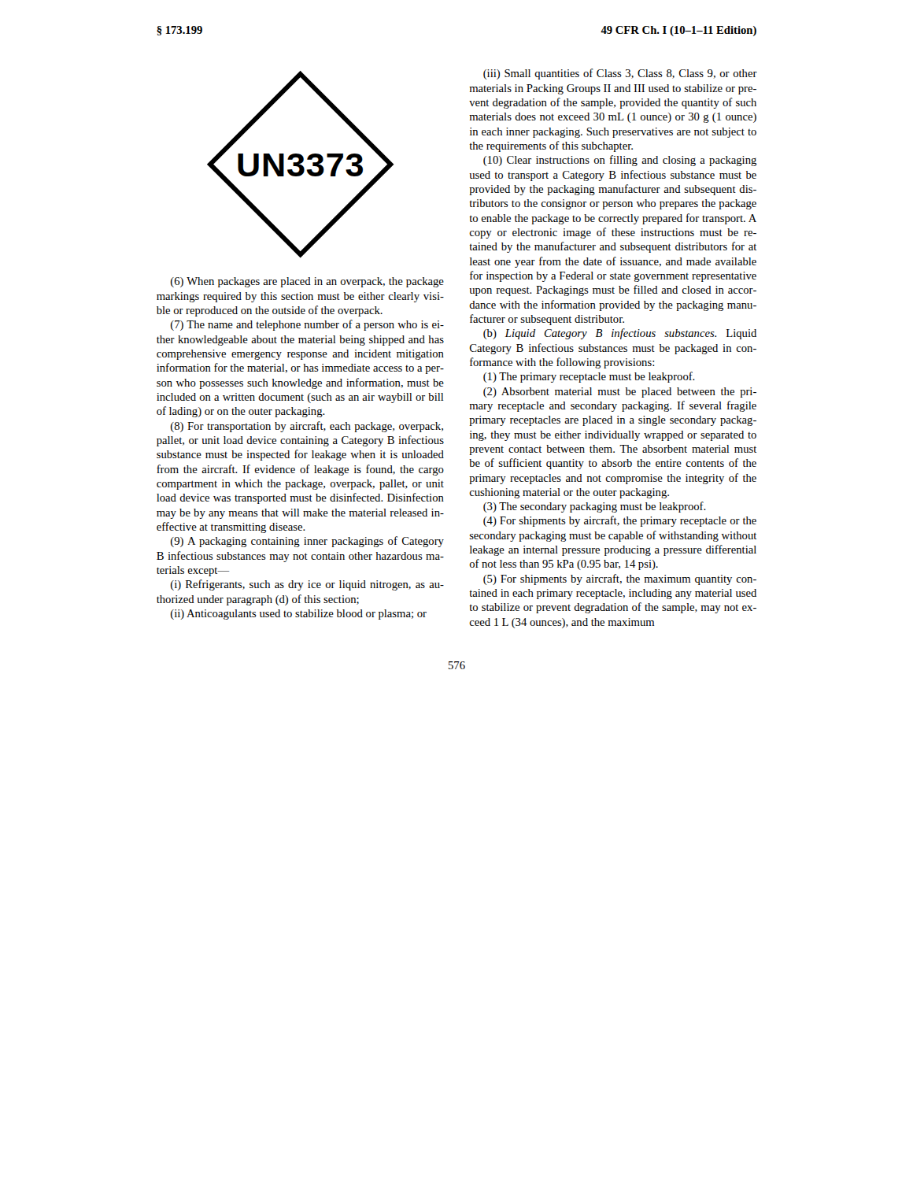§ 173.199 49 CFR Ch. I (10–1–11 Edition)
UN3373
(6) When packages are placed in an overpack, the package markings required by this section must be either clearly visible or reproduced on the outside of the overpack.
(7) The name and telephone number of a person who is either knowledgeable about the material being shipped and has comprehensive emergency response and incident mitigation information for the material, or has immediate access to a person who possesses such knowledge and information, must be included on a written document (such as an air waybill or bill of lading) or on the outer packaging.
(8) For transportation by aircraft, each package, overpack, pallet, or unit load device containing a Category B infectious substance must be inspected for leakage when it is unloaded from the aircraft. If evidence of leakage is found, the cargo compartment in which the package, overpack, pallet, or unit load device was transported must be disinfected. Disinfection may be by any means that will make the material released ineffective at transmitting disease.
(9) A packaging containing inner packagings of Category B infectious substances may not contain other hazardous materials except—
(i) Refrigerants, such as dry ice or liquid nitrogen, as authorized under paragraph (d) of this section;
(ii) Anticoagulants used to stabilize blood or plasma; or
(iii) Small quantities of Class 3, Class 8, Class 9, or other materials in Packing Groups II and III used to stabilize or prevent degradation of the sample, provided the quantity of such materials does not exceed 30 mL (1 ounce) or 30 g (1 ounce) in each inner packaging. Such preservatives are not subject to the requirements of this subchapter.
(10) Clear instructions on filling and closing a packaging used to transport a Category B infectious substance must be provided by the packaging manufacturer and subsequent distributors to the consignor or person who prepares the package to enable the package to be correctly prepared for transport. A copy or electronic image of these instructions must be retained by the manufacturer and subsequent distributors for at least one year from the date of issuance, and made available for inspection by a Federal or state government representative upon request. Packagings must be filled and closed in accordance with the information provided by the packaging manufacturer or subsequent distributor.
(b) Liquid Category B infectious substances. Liquid Category B infectious substances must be packaged in conformance with the following provisions:
(1) The primary receptacle must be leakproof.
(2) Absorbent material must be placed between the primary receptacle and secondary packaging. If several fragile primary receptacles are placed in a single secondary packaging, they must be either individually wrapped or separated to prevent contact between them. The absorbent material must be of sufficient quantity to absorb the entire contents of the primary receptacles and not compromise the integrity of the cushioning material or the outer packaging.
(3) The secondary packaging must be leakproof.
(4) For shipments by aircraft, the primary receptacle or the secondary packaging must be capable of withstanding without leakage an internal pressure producing a pressure differential of not less than 95 kPa (0.95 bar, 14 psi).
(5) For shipments by aircraft, the maximum quantity contained in each primary receptacle, including any material used to stabilize or prevent degradation of the sample, may not exceed 1 L (34 ounces), and the maximum
576